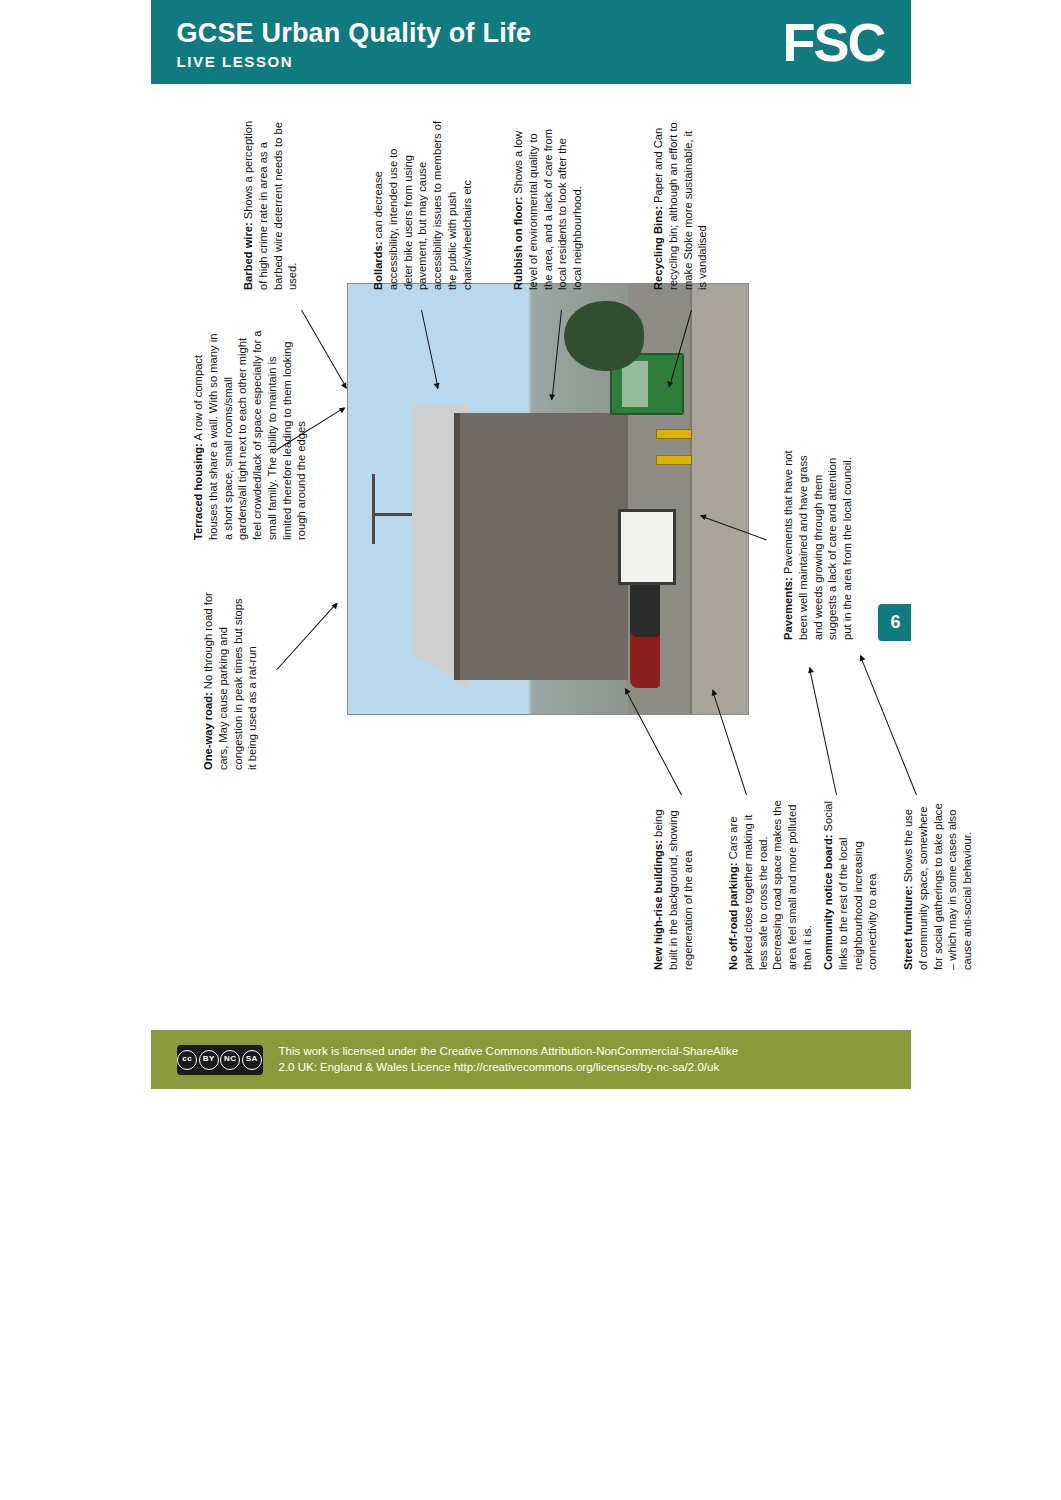GCSE Urban Quality of Life
LIVE LESSON
FSC
6
New high-rise buildings: being built in the background, showing regeneration of the area
No off-road parking: Cars are parked close together making it less safe to cross the road. Decreasing road space makes the area feel small and more polluted than it is.
Community notice board: Social links to the rest of the local neighbourhood increasing connectivity to area
Street furniture: Shows the use of community space, somewhere for social gatherings to take place – which may in some cases also cause anti-social behaviour.
One-way road: No through road for cars, May cause parking and congestion in peak times but stops it being used as a rat-run
Terraced housing: A row of compact houses that share a wall. With so many in a short space, small rooms/small gardens/all tight next to each other might feel crowded/lack of space especially for a small family. The ability to maintain is limited therefore leading to them looking rough around the edges
Barbed wire: Shows a perception of high crime rate in area as a barbed wire deterrent needs to be used.
Bollards: can decrease accessibility, intended use to deter bike users from using pavement, but may cause accessibility issues to members of the public with push chairs/wheelchairs etc
Rubbish on floor: Shows a low level of environmental quality to the area, and a lack of care from local residents to look after the local neighbourhood.
Recycling Bins: Paper and Can recycling bin; although an effort to make Stoke more sustainable, it is vandalised
Pavements: Pavements that have not been well maintained and have grass and weeds growing through them suggests a lack of care and attention put in the area from the local council.
cc BY NC SA
This work is licensed under the Creative Commons Attribution-NonCommercial-ShareAlike
2.0 UK: England & Wales Licence http://creativecommons.org/licenses/by-nc-sa/2.0/uk